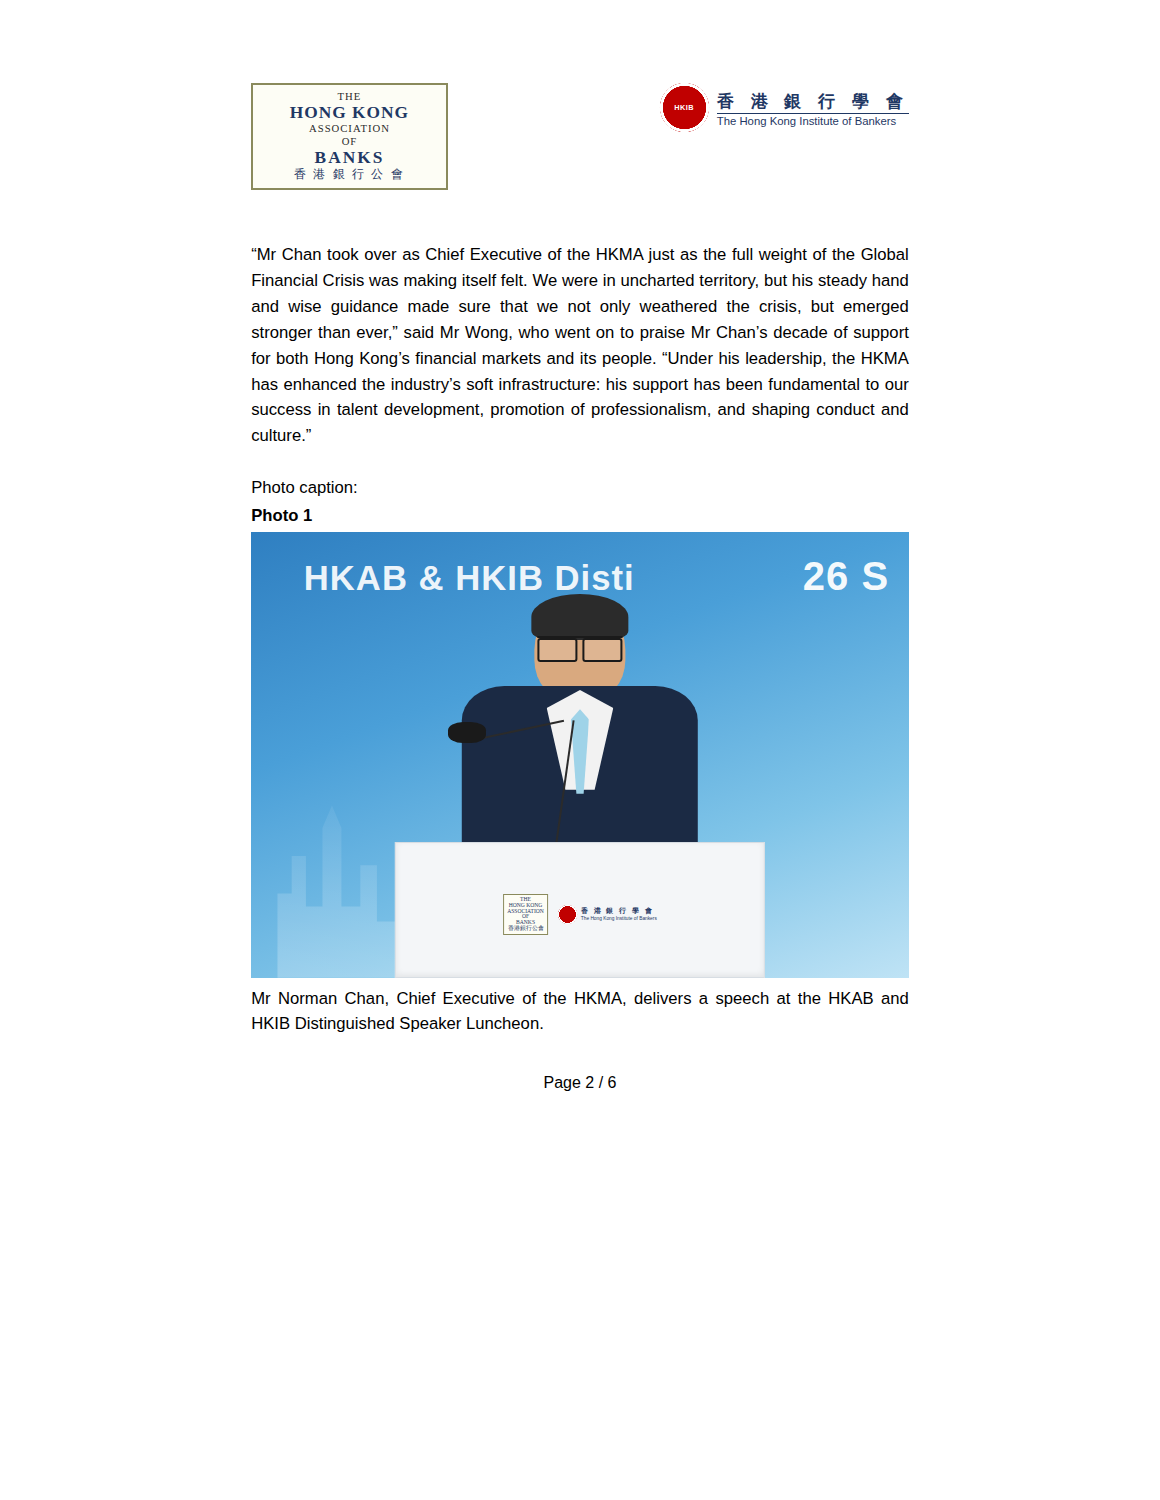THE
HONG KONG
ASSOCIATION
OF
BANKS
香 港 銀 行 公 會
香 港 銀 行 學 會
The Hong Kong Institute of Bankers
“Mr Chan took over as Chief Executive of the HKMA just as the full weight of the Global Financial Crisis was making itself felt. We were in uncharted territory, but his steady hand and wise guidance made sure that we not only weathered the crisis, but emerged stronger than ever,” said Mr Wong, who went on to praise Mr Chan’s decade of support for both Hong Kong’s financial markets and its people. “Under his leadership, the HKMA has enhanced the industry’s soft infrastructure: his support has been fundamental to our success in talent development, promotion of professionalism, and shaping conduct and culture.”
Photo caption:
Photo 1
HKAB & HKIB Disti
26 S
THE
HONG KONG
ASSOCIATION
OF
BANKS
香港銀行公會
香 港 銀 行 學 會
The Hong Kong Institute of Bankers
Mr Norman Chan, Chief Executive of the HKMA, delivers a speech at the HKAB and HKIB Distinguished Speaker Luncheon.
Page 2 / 6